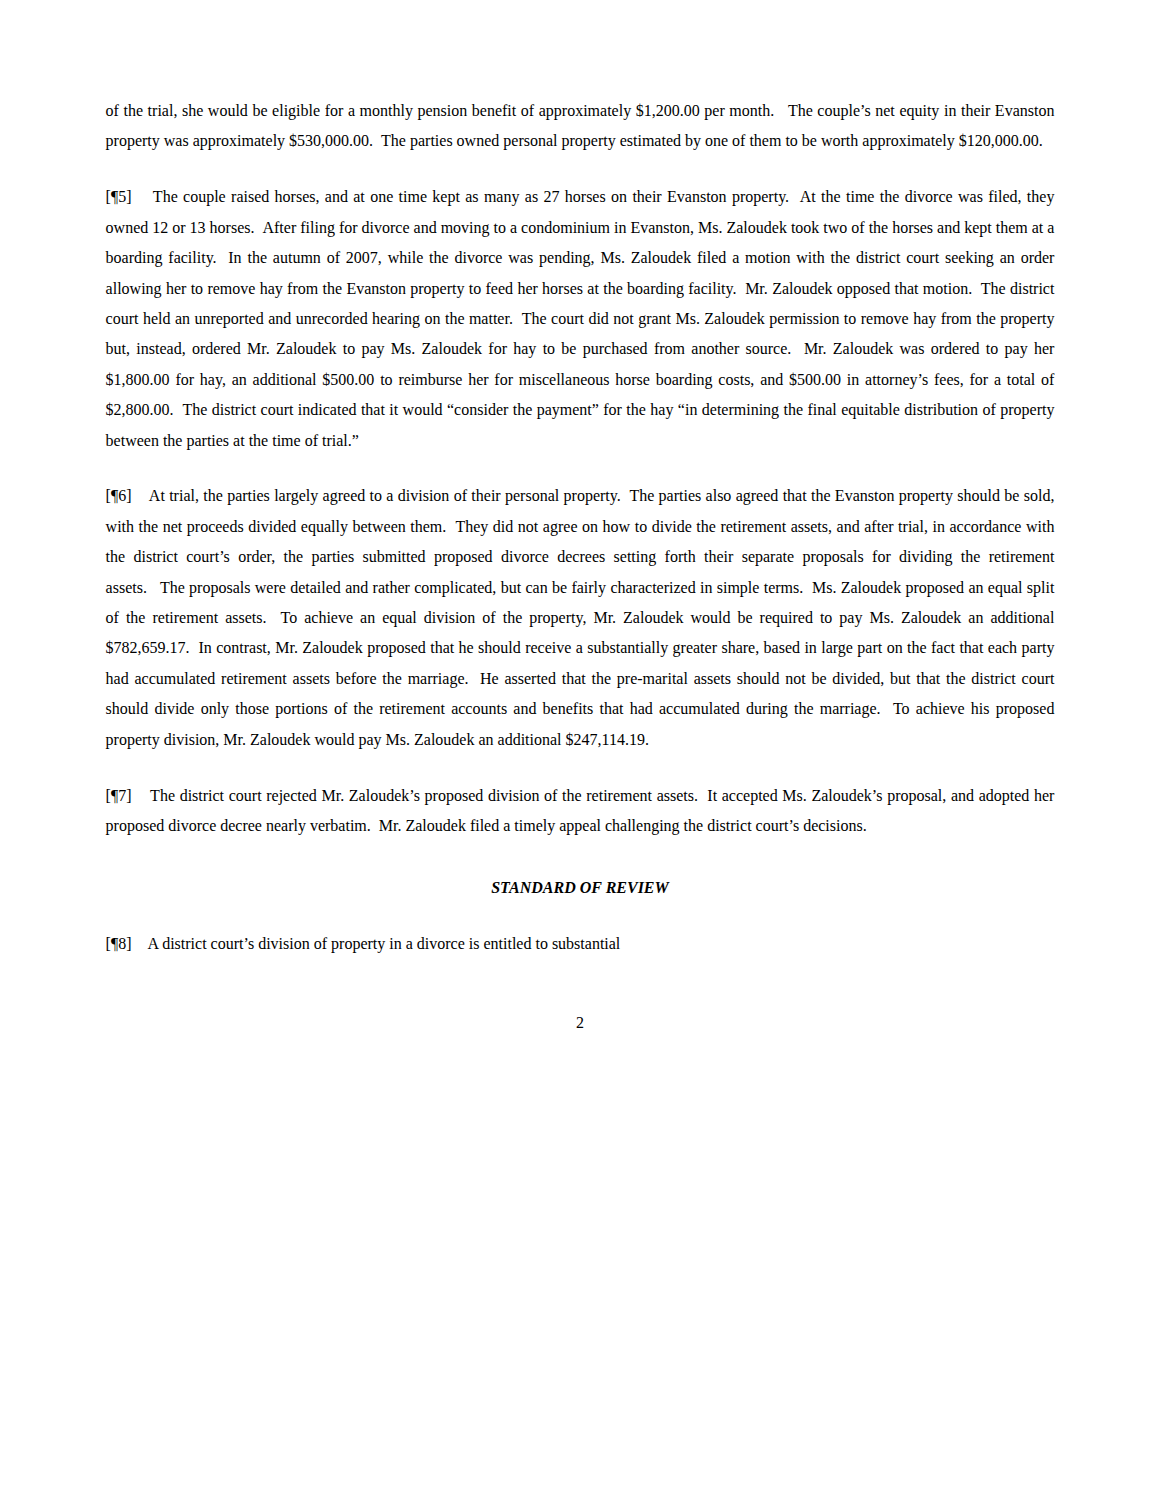of the trial, she would be eligible for a monthly pension benefit of approximately $1,200.00 per month. The couple’s net equity in their Evanston property was approximately $530,000.00. The parties owned personal property estimated by one of them to be worth approximately $120,000.00.
[¶5] The couple raised horses, and at one time kept as many as 27 horses on their Evanston property. At the time the divorce was filed, they owned 12 or 13 horses. After filing for divorce and moving to a condominium in Evanston, Ms. Zaloudek took two of the horses and kept them at a boarding facility. In the autumn of 2007, while the divorce was pending, Ms. Zaloudek filed a motion with the district court seeking an order allowing her to remove hay from the Evanston property to feed her horses at the boarding facility. Mr. Zaloudek opposed that motion. The district court held an unreported and unrecorded hearing on the matter. The court did not grant Ms. Zaloudek permission to remove hay from the property but, instead, ordered Mr. Zaloudek to pay Ms. Zaloudek for hay to be purchased from another source. Mr. Zaloudek was ordered to pay her $1,800.00 for hay, an additional $500.00 to reimburse her for miscellaneous horse boarding costs, and $500.00 in attorney’s fees, for a total of $2,800.00. The district court indicated that it would “consider the payment” for the hay “in determining the final equitable distribution of property between the parties at the time of trial.”
[¶6] At trial, the parties largely agreed to a division of their personal property. The parties also agreed that the Evanston property should be sold, with the net proceeds divided equally between them. They did not agree on how to divide the retirement assets, and after trial, in accordance with the district court’s order, the parties submitted proposed divorce decrees setting forth their separate proposals for dividing the retirement assets. The proposals were detailed and rather complicated, but can be fairly characterized in simple terms. Ms. Zaloudek proposed an equal split of the retirement assets. To achieve an equal division of the property, Mr. Zaloudek would be required to pay Ms. Zaloudek an additional $782,659.17. In contrast, Mr. Zaloudek proposed that he should receive a substantially greater share, based in large part on the fact that each party had accumulated retirement assets before the marriage. He asserted that the pre-marital assets should not be divided, but that the district court should divide only those portions of the retirement accounts and benefits that had accumulated during the marriage. To achieve his proposed property division, Mr. Zaloudek would pay Ms. Zaloudek an additional $247,114.19.
[¶7] The district court rejected Mr. Zaloudek’s proposed division of the retirement assets. It accepted Ms. Zaloudek’s proposal, and adopted her proposed divorce decree nearly verbatim. Mr. Zaloudek filed a timely appeal challenging the district court’s decisions.
STANDARD OF REVIEW
[¶8] A district court’s division of property in a divorce is entitled to substantial
2